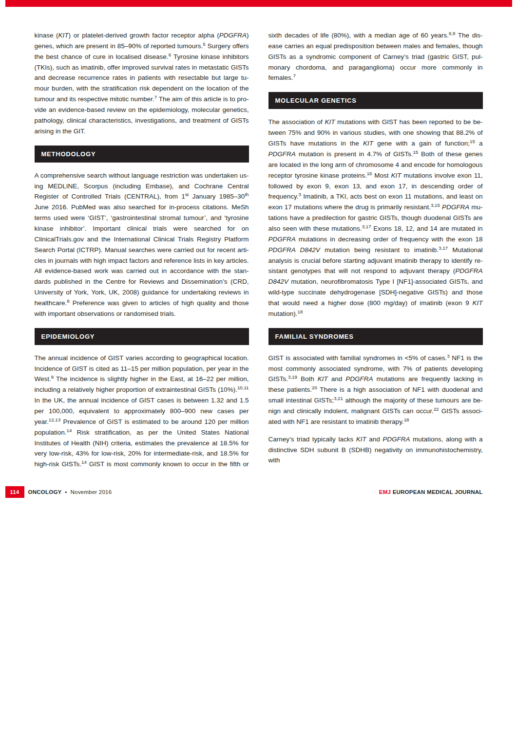kinase (KIT) or platelet-derived growth factor receptor alpha (PDGFRA) genes, which are present in 85–90% of reported tumours.5 Surgery offers the best chance of cure in localised disease.6 Tyrosine kinase inhibitors (TKIs), such as imatinib, offer improved survival rates in metastatic GISTs and decrease recurrence rates in patients with resectable but large tumour burden, with the stratification risk dependent on the location of the tumour and its respective mitotic number.7 The aim of this article is to provide an evidence-based review on the epidemiology, molecular genetics, pathology, clinical characteristics, investigations, and treatment of GISTs arising in the GIT.
Methodology
A comprehensive search without language restriction was undertaken using MEDLINE, Scorpus (including Embase), and Cochrane Central Register of Controlled Trials (CENTRAL), from 1st January 1985–30th June 2016. PubMed was also searched for in-process citations. MeSh terms used were ‘GIST’, ‘gastrointestinal stromal tumour’, and ‘tyrosine kinase inhibitor’. Important clinical trials were searched for on ClinicalTrials.gov and the International Clinical Trials Registry Platform Search Portal (ICTRP). Manual searches were carried out for recent articles in journals with high impact factors and reference lists in key articles. All evidence-based work was carried out in accordance with the standards published in the Centre for Reviews and Dissemination’s (CRD, University of York, York, UK, 2008) guidance for undertaking reviews in healthcare.8 Preference was given to articles of high quality and those with important observations or randomised trials.
Epidemiology
The annual incidence of GIST varies according to geographical location. Incidence of GIST is cited as 11–15 per million population, per year in the West.9 The incidence is slightly higher in the East, at 16–22 per million, including a relatively higher proportion of extraintestinal GISTs (10%).10,11 In the UK, the annual incidence of GIST cases is between 1.32 and 1.5 per 100,000, equivalent to approximately 800–900 new cases per year.12,13 Prevalence of GIST is estimated to be around 120 per million population.14 Risk stratification, as per the United States National Institutes of Health (NIH) criteria, estimates the prevalence at 18.5% for very low-risk, 43% for low-risk, 20% for intermediate-risk, and 18.5% for high-risk GISTs.14 GIST is most commonly known to occur in the fifth or sixth decades of life (80%), with a median age of 60 years.6,9 The disease carries an equal predisposition between males and females, though GISTs as a syndromic component of Carney’s triad (gastric GIST, pulmonary chordoma, and paraganglioma) occur more commonly in females.7
Molecular Genetics
The association of KIT mutations with GIST has been reported to be between 75% and 90% in various studies, with one showing that 88.2% of GISTs have mutations in the KIT gene with a gain of function;15 a PDGFRA mutation is present in 4.7% of GISTs.15 Both of these genes are located in the long arm of chromosome 4 and encode for homologous receptor tyrosine kinase proteins.16 Most KIT mutations involve exon 11, followed by exon 9, exon 13, and exon 17, in descending order of frequency.3 Imatinib, a TKI, acts best on exon 11 mutations, and least on exon 17 mutations where the drug is primarily resistant.3,15 PDGFRA mutations have a predilection for gastric GISTs, though duodenal GISTs are also seen with these mutations.3,17 Exons 18, 12, and 14 are mutated in PDGFRA mutations in decreasing order of frequency with the exon 18 PDGFRA D842V mutation being resistant to imatinib.3,17 Mutational analysis is crucial before starting adjuvant imatinib therapy to identify resistant genotypes that will not respond to adjuvant therapy (PDGFRA D842V mutation, neurofibromatosis Type I [NF1]-associated GISTs, and wild-type succinate dehydrogenase [SDH]-negative GISTs) and those that would need a higher dose (800 mg/day) of imatinib (exon 9 KIT mutation).18
Familial Syndromes
GIST is associated with familial syndromes in <5% of cases.3 NF1 is the most commonly associated syndrome, with 7% of patients developing GISTs.3,19 Both KIT and PDGFRA mutations are frequently lacking in these patients.20 There is a high association of NF1 with duodenal and small intestinal GISTs;3,21 although the majority of these tumours are benign and clinically indolent, malignant GISTs can occur.22 GISTs associated with NF1 are resistant to imatinib therapy.18
Carney’s triad typically lacks KIT and PDGFRA mutations, along with a distinctive SDH subunit B (SDHB) negativity on immunohistochemistry, with
114 ONCOLOGY • November 2016 EMJ EUROPEAN MEDICAL JOURNAL